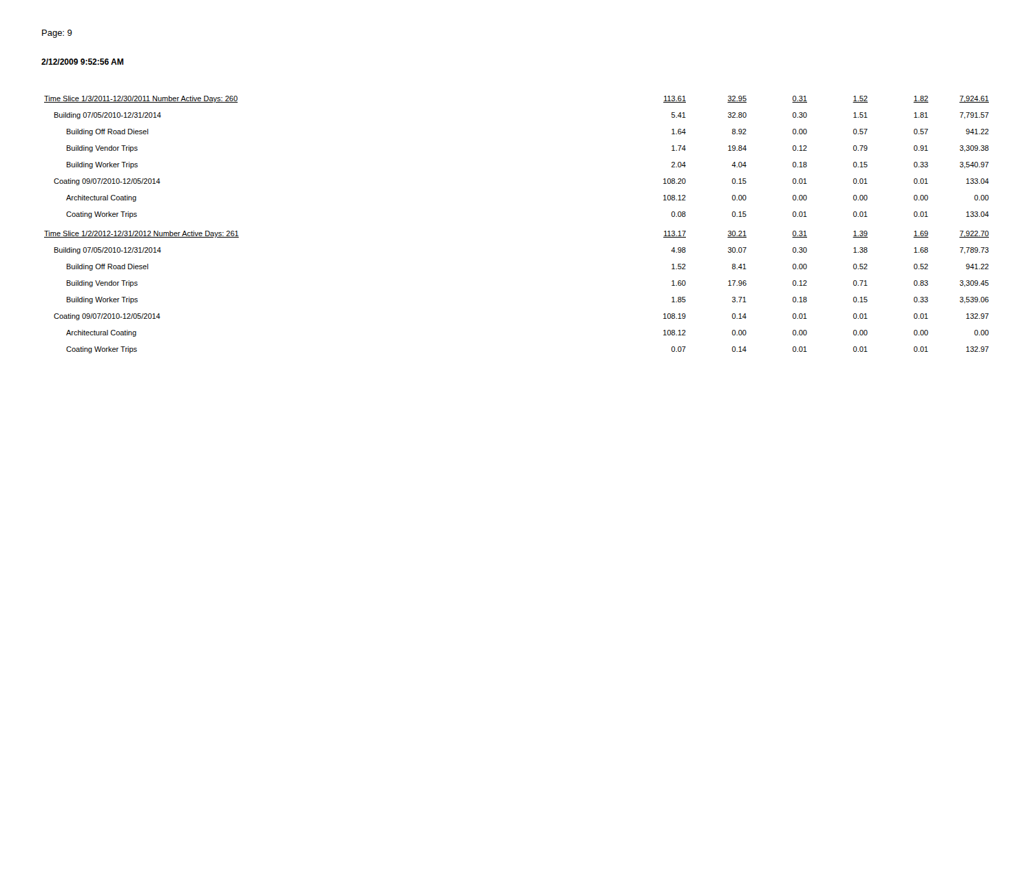Page: 9
2/12/2009 9:52:56 AM
| Time Slice 1/3/2011-12/30/2011 Number Active Days: 260 | 113.61 | 32.95 | 0.31 | 1.52 | 1.82 | 7,924.61 |
| Building 07/05/2010-12/31/2014 | 5.41 | 32.80 | 0.30 | 1.51 | 1.81 | 7,791.57 |
| Building Off Road Diesel | 1.64 | 8.92 | 0.00 | 0.57 | 0.57 | 941.22 |
| Building Vendor Trips | 1.74 | 19.84 | 0.12 | 0.79 | 0.91 | 3,309.38 |
| Building Worker Trips | 2.04 | 4.04 | 0.18 | 0.15 | 0.33 | 3,540.97 |
| Coating 09/07/2010-12/05/2014 | 108.20 | 0.15 | 0.01 | 0.01 | 0.01 | 133.04 |
| Architectural Coating | 108.12 | 0.00 | 0.00 | 0.00 | 0.00 | 0.00 |
| Coating Worker Trips | 0.08 | 0.15 | 0.01 | 0.01 | 0.01 | 133.04 |
| Time Slice 1/2/2012-12/31/2012 Number Active Days: 261 | 113.17 | 30.21 | 0.31 | 1.39 | 1.69 | 7,922.70 |
| Building 07/05/2010-12/31/2014 | 4.98 | 30.07 | 0.30 | 1.38 | 1.68 | 7,789.73 |
| Building Off Road Diesel | 1.52 | 8.41 | 0.00 | 0.52 | 0.52 | 941.22 |
| Building Vendor Trips | 1.60 | 17.96 | 0.12 | 0.71 | 0.83 | 3,309.45 |
| Building Worker Trips | 1.85 | 3.71 | 0.18 | 0.15 | 0.33 | 3,539.06 |
| Coating 09/07/2010-12/05/2014 | 108.19 | 0.14 | 0.01 | 0.01 | 0.01 | 132.97 |
| Architectural Coating | 108.12 | 0.00 | 0.00 | 0.00 | 0.00 | 0.00 |
| Coating Worker Trips | 0.07 | 0.14 | 0.01 | 0.01 | 0.01 | 132.97 |